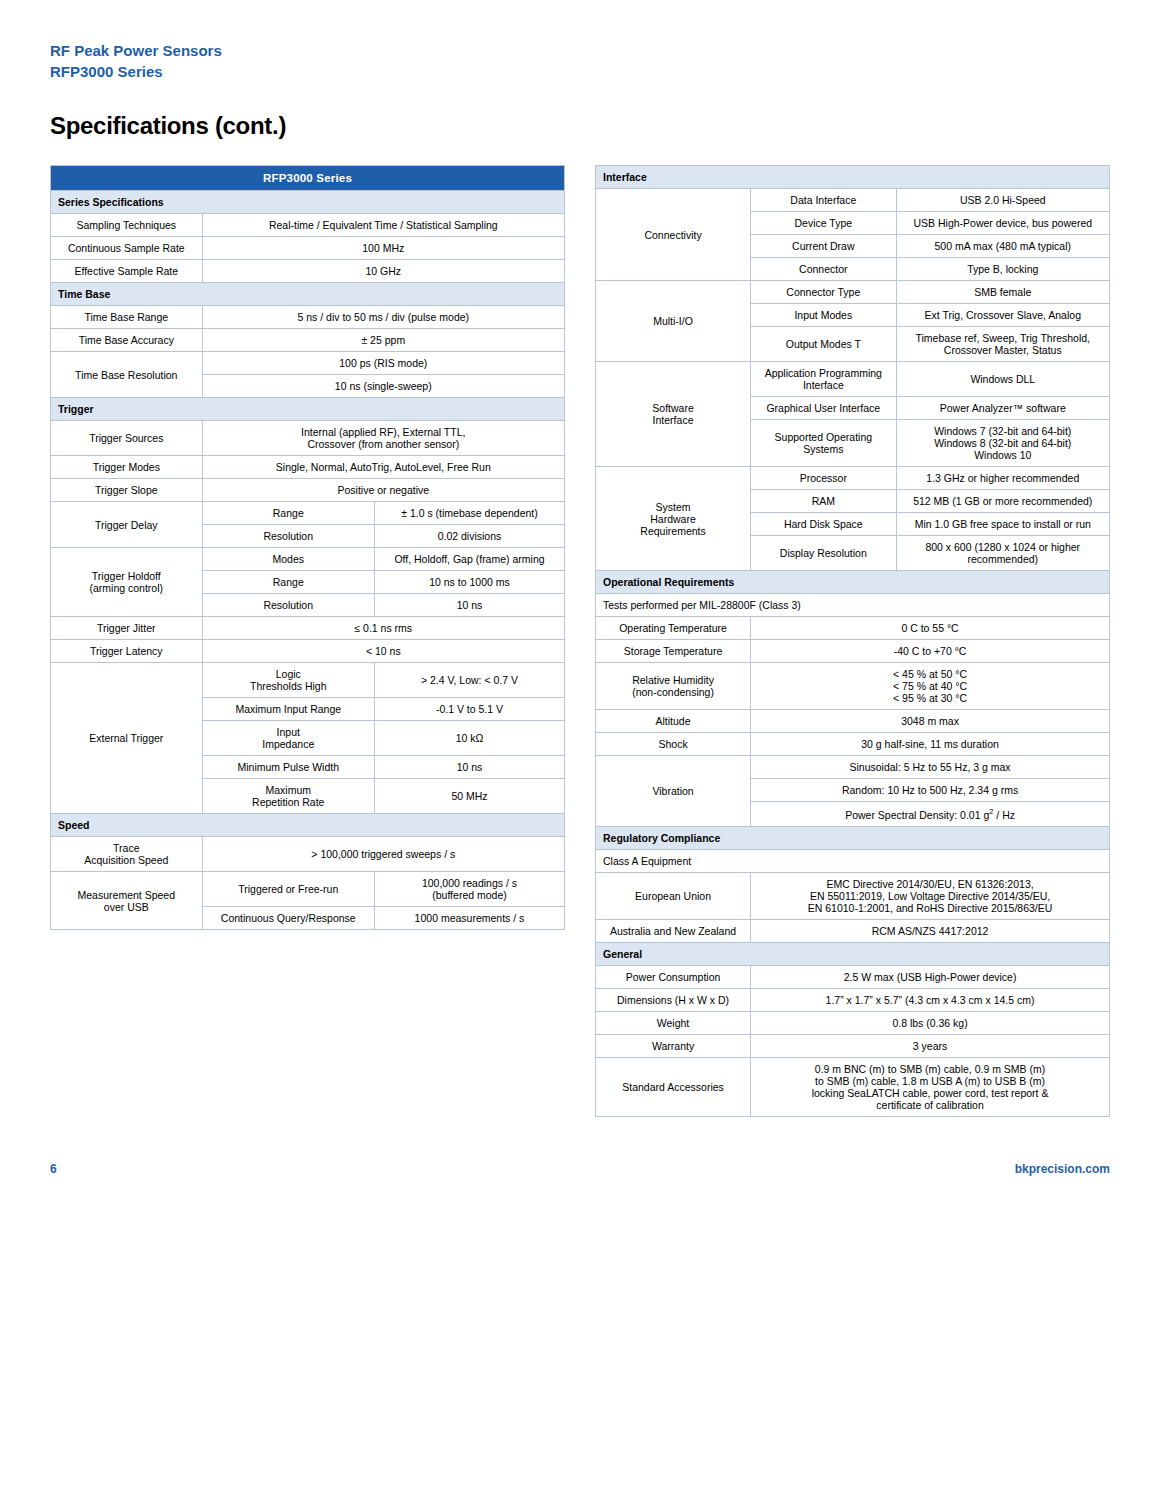RF Peak Power Sensors
RFP3000 Series
Specifications (cont.)
| RFP3000 Series |
| Series Specifications |
| Sampling Techniques | Real-time / Equivalent Time / Statistical Sampling |
| Continuous Sample Rate | 100 MHz |
| Effective Sample Rate | 10 GHz |
| Time Base |
| Time Base Range | 5 ns / div to 50 ms / div (pulse mode) |
| Time Base Accuracy | ± 25 ppm |
| Time Base Resolution | 100 ps (RIS mode) |
| 10 ns (single-sweep) |
| Trigger |
| Trigger Sources | Internal (applied RF), External TTL, Crossover (from another sensor) |
| Trigger Modes | Single, Normal, AutoTrig, AutoLevel, Free Run |
| Trigger Slope | Positive or negative |
| Trigger Delay | Range | ± 1.0 s (timebase dependent) |
| Resolution | 0.02 divisions |
| Trigger Holdoff (arming control) | Modes | Off, Holdoff, Gap (frame) arming |
| Range | 10 ns to 1000 ms |
| Resolution | 10 ns |
| Trigger Jitter | ≤ 0.1 ns rms |
| Trigger Latency | < 10 ns |
| External Trigger | Logic Thresholds High | > 2.4 V, Low: < 0.7 V |
| Maximum Input Range | -0.1 V to 5.1 V |
| Input Impedance | 10 kΩ |
| Minimum Pulse Width | 10 ns |
| Maximum Repetition Rate | 50 MHz |
| Speed |
| Trace Acquisition Speed | > 100,000 triggered sweeps / s |
| Measurement Speed over USB | Triggered or Free-run | 100,000 readings / s (buffered mode) |
| Continuous Query/Response | 1000 measurements / s |
| Interface |
| Connectivity | Data Interface | USB 2.0 Hi-Speed |
| Device Type | USB High-Power device, bus powered |
| Current Draw | 500 mA max (480 mA typical) |
| Connector | Type B, locking |
| Multi-I/O | Connector Type | SMB female |
| Input Modes | Ext Trig, Crossover Slave, Analog |
| Output Modes T | Timebase ref, Sweep, Trig Threshold, Crossover Master, Status |
| Software Interface | Application Programming Interface | Windows DLL |
| Graphical User Interface | Power Analyzer™ software |
| Supported Operating Systems | Windows 7 (32-bit and 64-bit) Windows 8 (32-bit and 64-bit) Windows 10 |
| System Hardware Requirements | Processor | 1.3 GHz or higher recommended |
| RAM | 512 MB (1 GB or more recommended) |
| Hard Disk Space | Min 1.0 GB free space to install or run |
| Display Resolution | 800 x 600 (1280 x 1024 or higher recommended) |
| Operational Requirements |
| Tests performed per MIL-28800F (Class 3) |
| Operating Temperature | 0 C to 55 °C |
| Storage Temperature | -40 C to +70 °C |
| Relative Humidity (non-condensing) | < 45 % at 50 °C < 75 % at 40 °C < 95 % at 30 °C |
| Altitude | 3048 m max |
| Shock | 30 g half-sine, 11 ms duration |
| Vibration | Sinusoidal: 5 Hz to 55 Hz, 3 g max |
| Random: 10 Hz to 500 Hz, 2.34 g rms |
| Power Spectral Density: 0.01 g 2 / Hz |
| Regulatory Compliance |
| Class A Equipment |
| European Union | EMC Directive 2014/30/EU, EN 61326:2013, EN 55011:2019, Low Voltage Directive 2014/35/EU, EN 61010-1:2001, and RoHS Directive 2015/863/EU |
| Australia and New Zealand | RCM AS/NZS 4417:2012 |
| General |
| Power Consumption | 2.5 W max (USB High-Power device) |
| Dimensions (H x W x D) | 1.7” x 1.7” x 5.7” (4.3 cm x 4.3 cm x 14.5 cm) |
| Weight | 0.8 lbs (0.36 kg) |
| Warranty | 3 years |
| Standard Accessories | 0.9 m BNC (m) to SMB (m) cable, 0.9 m SMB (m) to SMB (m) cable, 1.8 m USB A (m) to USB B (m) locking SeaLATCH cable, power cord, test report & certificate of calibration |
6
bkprecision.com